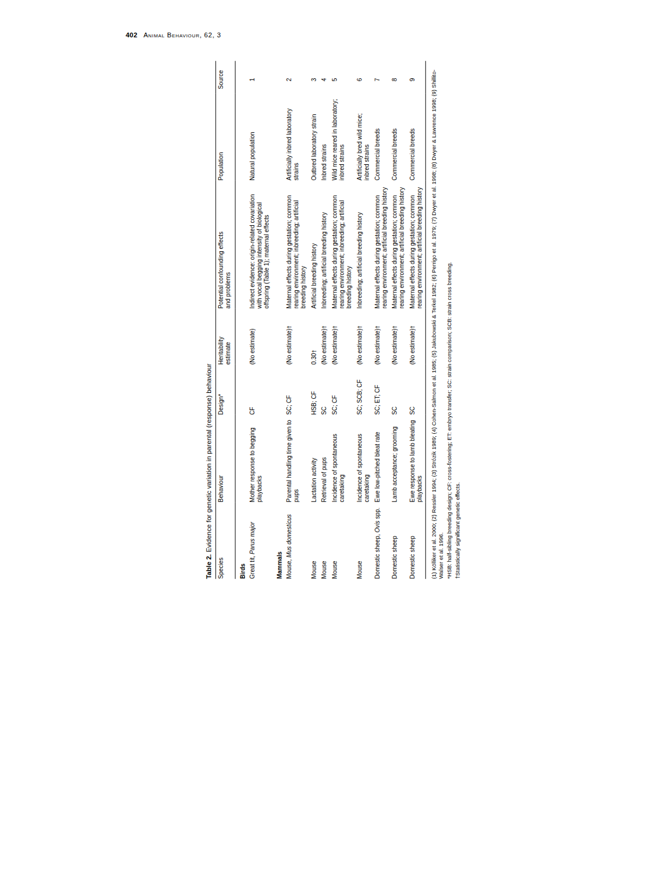402 Animal Behaviour, 62, 3
Table 2. Evidence for genetic variation in parental (response) behaviour
| Species | Behaviour | Design* | Heritability estimate | Potential confounding effects and problems | Population | Source |
| --- | --- | --- | --- | --- | --- | --- |
| Birds |
| Great tit, Parus major | Mother response to begging playbacks | CF | (No estimate) | Indirect evidence: origin-related covariation with vocal begging intensity of biological offspring (Table 1); maternal effects | Natural population | 1 |
| Mammals |
| Mouse, Mus domesticus | Parental handling time given to pups | SC; CF | (No estimate) † | Maternal effects during gestation; common rearing environment; inbreeding; artificial breeding history | Artificially inbred laboratory strains | 2 |
| Mouse | Lactation activity | HSB; CF | 0.30 † | Artificial breeding history | Outbred laboratory strain | 3 |
| Mouse | Retrieval of pups | SC | (No estimate) † | Inbreeding; artificial breeding history | Inbred strains | 4 |
| Mouse | Incidence of spontaneous caretaking | SC; CF | (No estimate) † | Maternal effects during gestation; common rearing environment; inbreeding; artificial breeding history | Wild mice reared in laboratory; inbred strains | 5 |
| Mouse | Incidence of spontaneous caretaking | SC; SCB; CF | (No estimate) † | Inbreeding; artificial breeding history | Artificially bred wild mice; inbred strains | 6 |
| Domestic sheep, Ovis spp. | Ewe low-pitched bleat rate | SC; ET; CF | (No estimate) † | Maternal effects during gestation; common rearing environment; artificial breeding history | Commercial breeds | 7 |
| Domestic sheep | Lamb acceptance; grooming | SC | (No estimate) † | Maternal effects during gestation; common rearing environment; artificial breeding history | Commercial breeds | 8 |
| Domestic sheep | Ewe response to lamb bleating playbacks | SC | (No estimate) † | Maternal effects during gestation; common rearing environment; artificial breeding history | Commercial breeds | 9 |
(1) Kölliker et al. 2000; (2) Ressler 1994; (3) Strózik 1989; (4) Cohen-Salmon et al. 1985; (5) Jakubowski & Terkel 1982; (6) Perrigo et al. 1979; (7) Dwyer et al. 1998; (8) Dwyer & Lawrence 1998; (9) Shillito-Walser et al. 1996.
*HSB: half-sibling breeding design; CF: cross-fostering; ET: embryo transfer; SC: strain comparison; SCB: strain cross breeding.
†Statistically significant genetic effects.